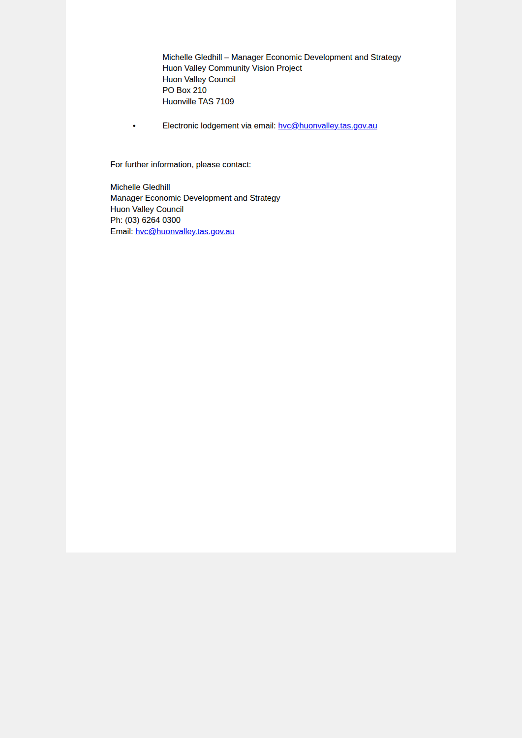Michelle Gledhill – Manager Economic Development and Strategy
Huon Valley Community Vision Project
Huon Valley Council
PO Box 210
Huonville TAS 7109
Electronic lodgement via email: hvc@huonvalley.tas.gov.au
For further information, please contact:
Michelle Gledhill
Manager Economic Development and Strategy
Huon Valley Council
Ph: (03) 6264 0300
Email: hvc@huonvalley.tas.gov.au